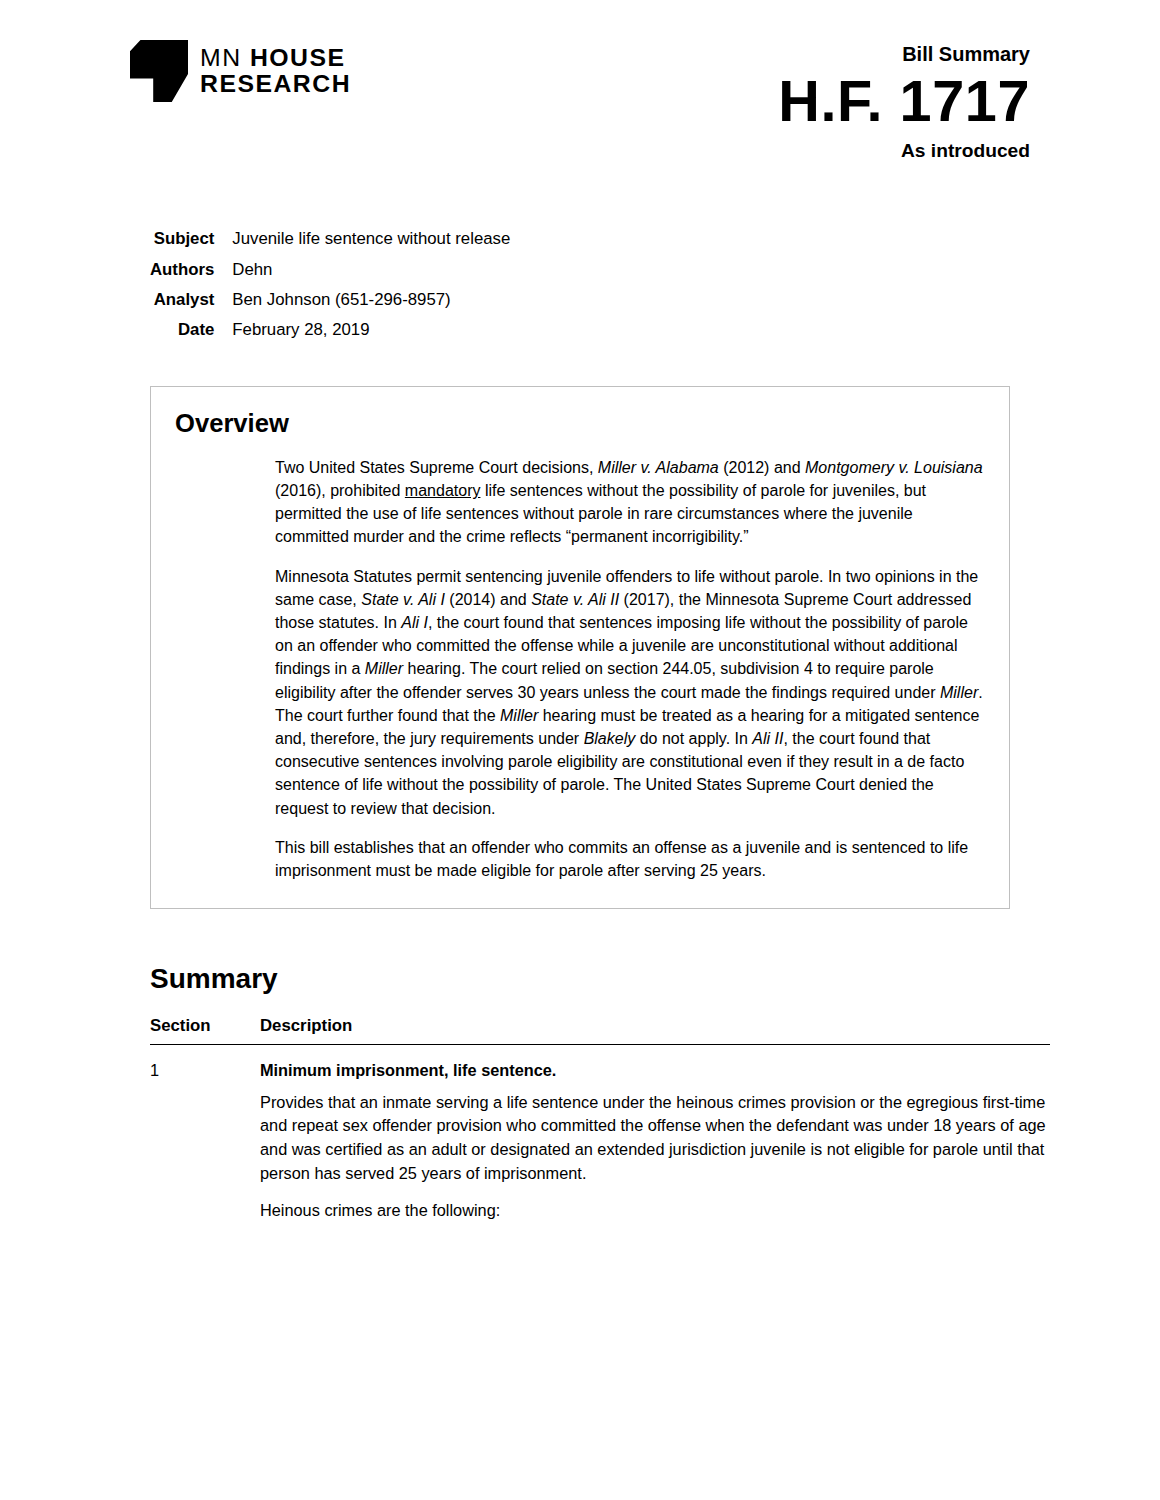MN HOUSE
RESEARCH
Bill Summary
H.F. 1717
As introduced
| Subject | Juvenile life sentence without release |
| Authors | Dehn |
| Analyst | Ben Johnson (651-296-8957) |
| Date | February 28, 2019 |
Overview
Two United States Supreme Court decisions, Miller v. Alabama (2012) and Montgomery v. Louisiana (2016), prohibited mandatory life sentences without the possibility of parole for juveniles, but permitted the use of life sentences without parole in rare circumstances where the juvenile committed murder and the crime reflects “permanent incorrigibility.”
Minnesota Statutes permit sentencing juvenile offenders to life without parole. In two opinions in the same case, State v. Ali I (2014) and State v. Ali II (2017), the Minnesota Supreme Court addressed those statutes. In Ali I, the court found that sentences imposing life without the possibility of parole on an offender who committed the offense while a juvenile are unconstitutional without additional findings in a Miller hearing. The court relied on section 244.05, subdivision 4 to require parole eligibility after the offender serves 30 years unless the court made the findings required under Miller. The court further found that the Miller hearing must be treated as a hearing for a mitigated sentence and, therefore, the jury requirements under Blakely do not apply. In Ali II, the court found that consecutive sentences involving parole eligibility are constitutional even if they result in a de facto sentence of life without the possibility of parole. The United States Supreme Court denied the request to review that decision.
This bill establishes that an offender who commits an offense as a juvenile and is sentenced to life imprisonment must be made eligible for parole after serving 25 years.
Summary
| Section | Description |
| --- | --- |
| 1 | Minimum imprisonment, life sentence. Provides that an inmate serving a life sentence under the heinous crimes provision or the egregious first-time and repeat sex offender provision who committed the offense when the defendant was under 18 years of age and was certified as an adult or designated an extended jurisdiction juvenile is not eligible for parole until that person has served 25 years of imprisonment. Heinous crimes are the following: |